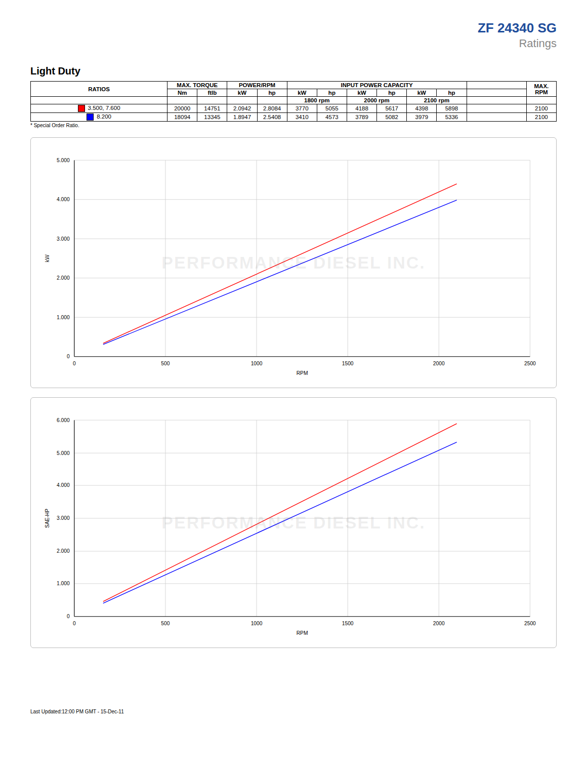ZF 24340 SG
Ratings
Light Duty
| RATIOS | MAX. TORQUE | POWER/RPM | INPUT POWER CAPACITY | | MAX. RPM |
| --- | --- | --- | --- | --- | --- |
| Nm | ftlb | kW | hp | kW | hp | kW | hp | kW | hp | |
| | | | | | 1800 rpm | 2000 rpm | 2100 rpm | | |
| 3.500, 7.600 | 20000 | 14751 | 2.0942 | 2.8084 | 3770 | 5055 | 4188 | 5617 | 4398 | 5898 | | 2100 |
| 8.200 | 18094 | 13345 | 1.8947 | 2.5408 | 3410 | 4573 | 3789 | 5082 | 3979 | 5336 | | 2100 |
* Special Order Ratio.
PERFORMANCE DIESEL INC.
0 1.000 2.000 3.000 4.000 5.000 0 500 1000 1500 2000 2500 RPM kW
PERFORMANCE DIESEL INC.
0 1.000 2.000 3.000 4.000 5.000 6.000 0 500 1000 1500 2000 2500 RPM SAE-HP
Last Updated:12:00 PM GMT - 15-Dec-11